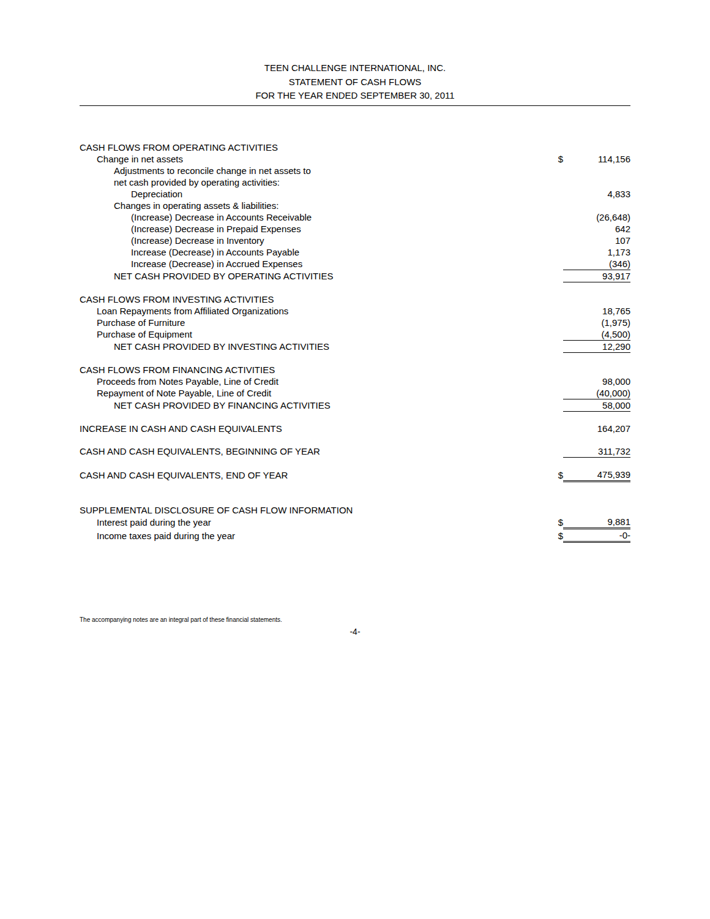TEEN CHALLENGE INTERNATIONAL, INC.
STATEMENT OF CASH FLOWS
FOR THE YEAR ENDED SEPTEMBER 30, 2011
| CASH FLOWS FROM OPERATING ACTIVITIES | | |
| Change in net assets | $ | 114,156 |
| Adjustments to reconcile change in net assets to | | |
| net cash provided by operating activities: | | |
| Depreciation | | 4,833 |
| Changes in operating assets & liabilities: | | |
| (Increase) Decrease in Accounts Receivable | | (26,648) |
| (Increase) Decrease in Prepaid Expenses | | 642 |
| (Increase) Decrease in Inventory | | 107 |
| Increase (Decrease) in Accounts Payable | | 1,173 |
| Increase (Decrease) in Accrued Expenses | | (346) |
| NET CASH PROVIDED BY OPERATING ACTIVITIES | | 93,917 |
| CASH FLOWS FROM INVESTING ACTIVITIES | | |
| Loan Repayments from Affiliated Organizations | | 18,765 |
| Purchase of Furniture | | (1,975) |
| Purchase of Equipment | | (4,500) |
| NET CASH PROVIDED BY INVESTING ACTIVITIES | | 12,290 |
| CASH FLOWS FROM FINANCING ACTIVITIES | | |
| Proceeds from Notes Payable, Line of Credit | | 98,000 |
| Repayment of Note Payable, Line of Credit | | (40,000) |
| NET CASH PROVIDED BY FINANCING ACTIVITIES | | 58,000 |
| INCREASE IN CASH AND CASH EQUIVALENTS | | 164,207 |
| CASH AND CASH EQUIVALENTS, BEGINNING OF YEAR | | 311,732 |
| CASH AND CASH EQUIVALENTS, END OF YEAR | $ | 475,939 |
| SUPPLEMENTAL DISCLOSURE OF CASH FLOW INFORMATION | | |
| Interest paid during the year | $ | 9,881 |
| Income taxes paid during the year | $ | -0- |
The accompanying notes are an integral part of these financial statements.
-4-